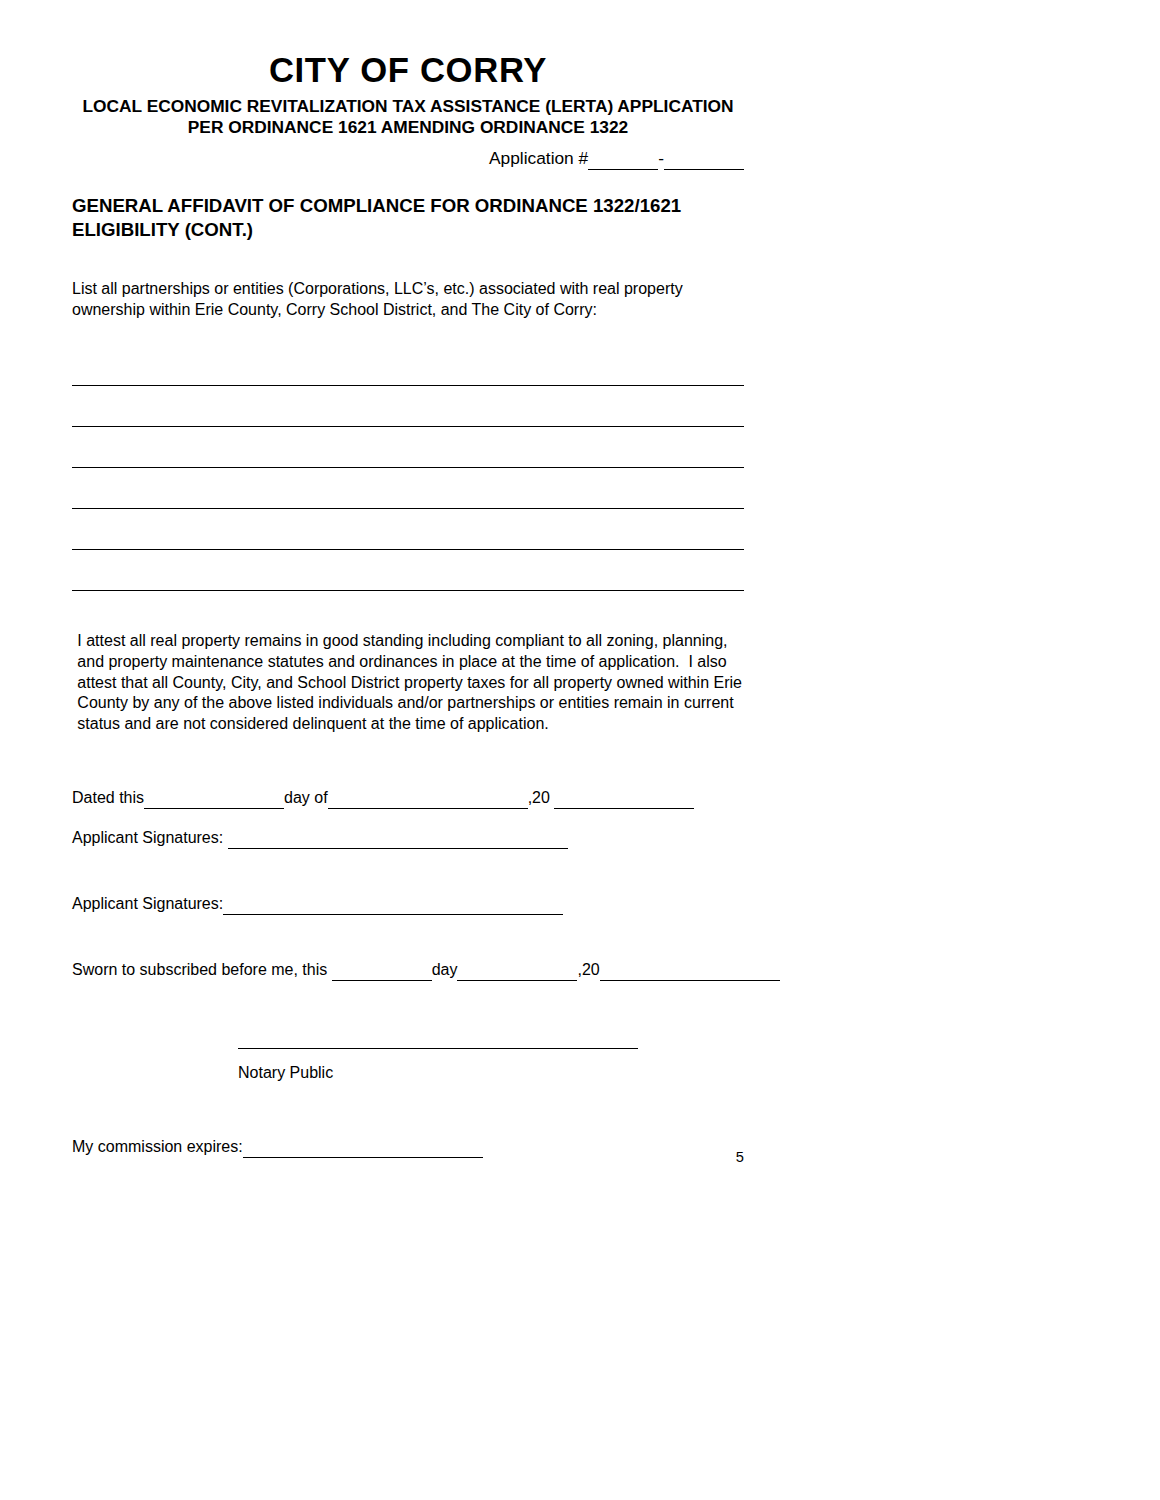CITY OF CORRY
LOCAL ECONOMIC REVITALIZATION TAX ASSISTANCE (LERTA) APPLICATION
PER ORDINANCE 1621 AMENDING ORDINANCE 1322
Application # -
GENERAL AFFIDAVIT OF COMPLIANCE FOR ORDINANCE 1322/1621 ELIGIBILITY (CONT.)
List all partnerships or entities (Corporations, LLC’s, etc.) associated with real property ownership within Erie County, Corry School District, and The City of Corry:
I attest all real property remains in good standing including compliant to all zoning, planning, and property maintenance statutes and ordinances in place at the time of application. I also attest that all County, City, and School District property taxes for all property owned within Erie County by any of the above listed individuals and/or partnerships or entities remain in current status and are not considered delinquent at the time of application.
Dated this day of ,20
Applicant Signatures:
Applicant Signatures:
Sworn to subscribed before me, this day ,20
Notary Public
My commission expires:
5